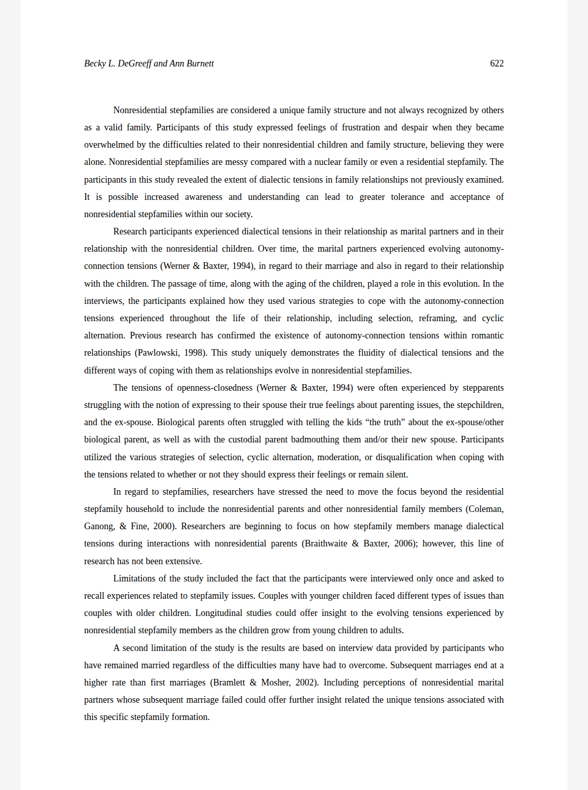Becky L. DeGreeff and Ann Burnett 622
Nonresidential stepfamilies are considered a unique family structure and not always recognized by others as a valid family. Participants of this study expressed feelings of frustration and despair when they became overwhelmed by the difficulties related to their nonresidential children and family structure, believing they were alone. Nonresidential stepfamilies are messy compared with a nuclear family or even a residential stepfamily. The participants in this study revealed the extent of dialectic tensions in family relationships not previously examined. It is possible increased awareness and understanding can lead to greater tolerance and acceptance of nonresidential stepfamilies within our society.
Research participants experienced dialectical tensions in their relationship as marital partners and in their relationship with the nonresidential children. Over time, the marital partners experienced evolving autonomy-connection tensions (Werner & Baxter, 1994), in regard to their marriage and also in regard to their relationship with the children. The passage of time, along with the aging of the children, played a role in this evolution. In the interviews, the participants explained how they used various strategies to cope with the autonomy-connection tensions experienced throughout the life of their relationship, including selection, reframing, and cyclic alternation. Previous research has confirmed the existence of autonomy-connection tensions within romantic relationships (Pawlowski, 1998). This study uniquely demonstrates the fluidity of dialectical tensions and the different ways of coping with them as relationships evolve in nonresidential stepfamilies.
The tensions of openness-closedness (Werner & Baxter, 1994) were often experienced by stepparents struggling with the notion of expressing to their spouse their true feelings about parenting issues, the stepchildren, and the ex-spouse. Biological parents often struggled with telling the kids “the truth” about the ex-spouse/other biological parent, as well as with the custodial parent badmouthing them and/or their new spouse. Participants utilized the various strategies of selection, cyclic alternation, moderation, or disqualification when coping with the tensions related to whether or not they should express their feelings or remain silent.
In regard to stepfamilies, researchers have stressed the need to move the focus beyond the residential stepfamily household to include the nonresidential parents and other nonresidential family members (Coleman, Ganong, & Fine, 2000). Researchers are beginning to focus on how stepfamily members manage dialectical tensions during interactions with nonresidential parents (Braithwaite & Baxter, 2006); however, this line of research has not been extensive.
Limitations of the study included the fact that the participants were interviewed only once and asked to recall experiences related to stepfamily issues. Couples with younger children faced different types of issues than couples with older children. Longitudinal studies could offer insight to the evolving tensions experienced by nonresidential stepfamily members as the children grow from young children to adults.
A second limitation of the study is the results are based on interview data provided by participants who have remained married regardless of the difficulties many have had to overcome. Subsequent marriages end at a higher rate than first marriages (Bramlett & Mosher, 2002). Including perceptions of nonresidential marital partners whose subsequent marriage failed could offer further insight related the unique tensions associated with this specific stepfamily formation.